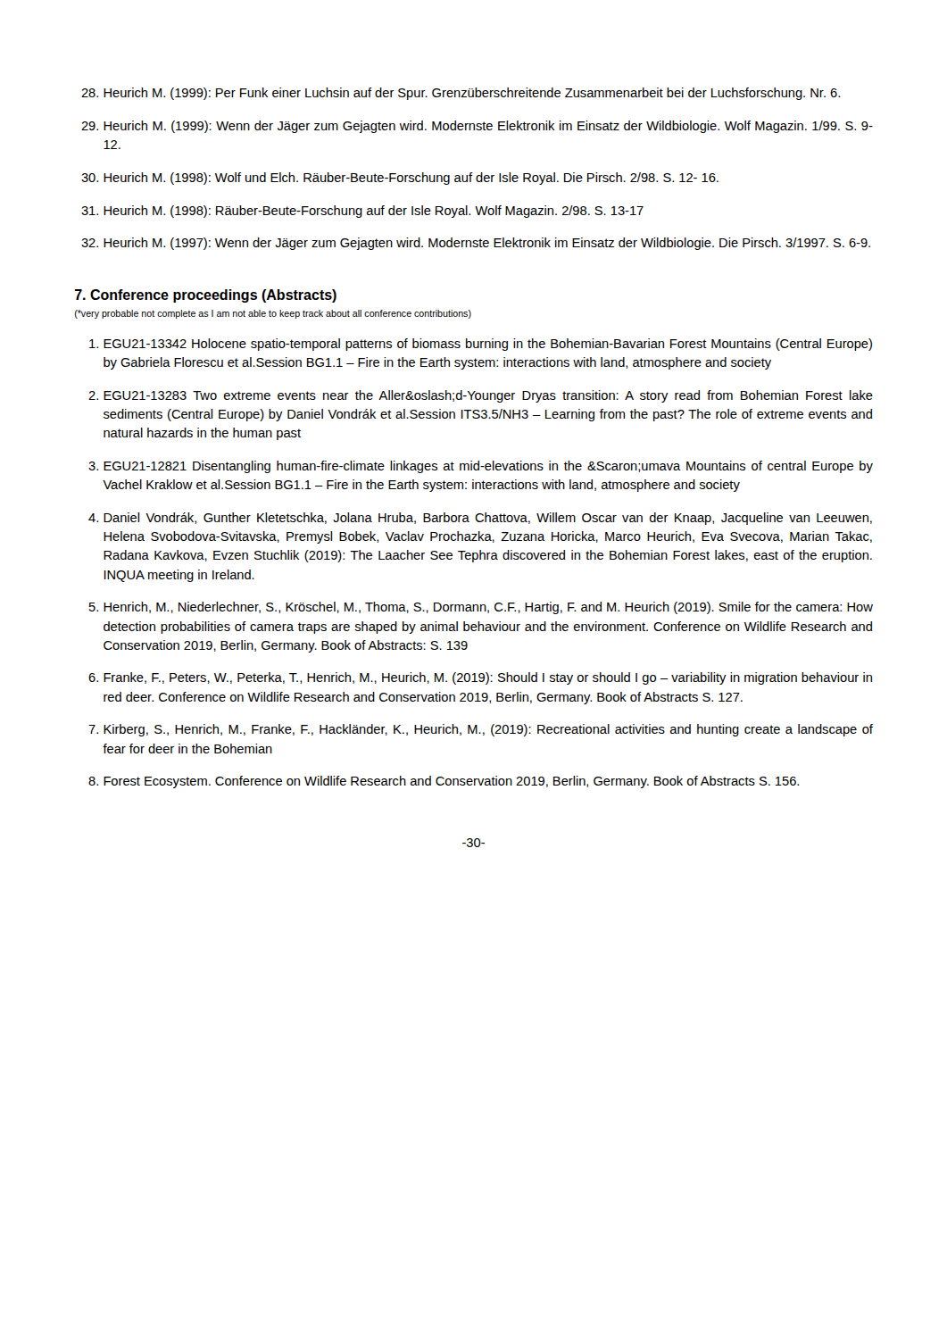Heurich M. (1999): Per Funk einer Luchsin auf der Spur. Grenzüberschreitende Zusammenarbeit bei der Luchsforschung. Nr. 6.
Heurich M. (1999): Wenn der Jäger zum Gejagten wird. Modernste Elektronik im Einsatz der Wildbiologie. Wolf Magazin. 1/99. S. 9-12.
Heurich M. (1998): Wolf und Elch. Räuber-Beute-Forschung auf der Isle Royal. Die Pirsch. 2/98. S. 12- 16.
Heurich M. (1998): Räuber-Beute-Forschung auf der Isle Royal. Wolf Magazin. 2/98. S. 13-17
Heurich M. (1997): Wenn der Jäger zum Gejagten wird. Modernste Elektronik im Einsatz der Wildbiologie. Die Pirsch. 3/1997. S. 6-9.
7. Conference proceedings (Abstracts)
(*very probable not complete as I am not able to keep track about all conference contributions)
EGU21-13342 Holocene spatio-temporal patterns of biomass burning in the Bohemian-Bavarian Forest Mountains (Central Europe) by Gabriela Florescu et al.Session BG1.1 – Fire in the Earth system: interactions with land, atmosphere and society
EGU21-13283 Two extreme events near the Aller&oslash;d-Younger Dryas transition: A story read from Bohemian Forest lake sediments (Central Europe) by Daniel Vondrák et al.Session ITS3.5/NH3 – Learning from the past? The role of extreme events and natural hazards in the human past
EGU21-12821 Disentangling human-fire-climate linkages at mid-elevations in the &Scaron;umava Mountains of central Europe by Vachel Kraklow et al.Session BG1.1 – Fire in the Earth system: interactions with land, atmosphere and society
Daniel Vondrák, Gunther Kletetschka, Jolana Hruba, Barbora Chattova, Willem Oscar van der Knaap, Jacqueline van Leeuwen, Helena Svobodova-Svitavska, Premysl Bobek, Vaclav Prochazka, Zuzana Horicka, Marco Heurich, Eva Svecova, Marian Takac, Radana Kavkova, Evzen Stuchlik (2019): The Laacher See Tephra discovered in the Bohemian Forest lakes, east of the eruption. INQUA meeting in Ireland.
Henrich, M., Niederlechner, S., Kröschel, M., Thoma, S., Dormann, C.F., Hartig, F. and M. Heurich (2019). Smile for the camera: How detection probabilities of camera traps are shaped by animal behaviour and the environment. Conference on Wildlife Research and Conservation 2019, Berlin, Germany. Book of Abstracts: S. 139
Franke, F., Peters, W., Peterka, T., Henrich, M., Heurich, M. (2019): Should I stay or should I go – variability in migration behaviour in red deer. Conference on Wildlife Research and Conservation 2019, Berlin, Germany. Book of Abstracts S. 127.
Kirberg, S., Henrich, M., Franke, F., Hackländer, K., Heurich, M., (2019): Recreational activities and hunting create a landscape of fear for deer in the Bohemian
Forest Ecosystem. Conference on Wildlife Research and Conservation 2019, Berlin, Germany. Book of Abstracts S. 156.
-30-